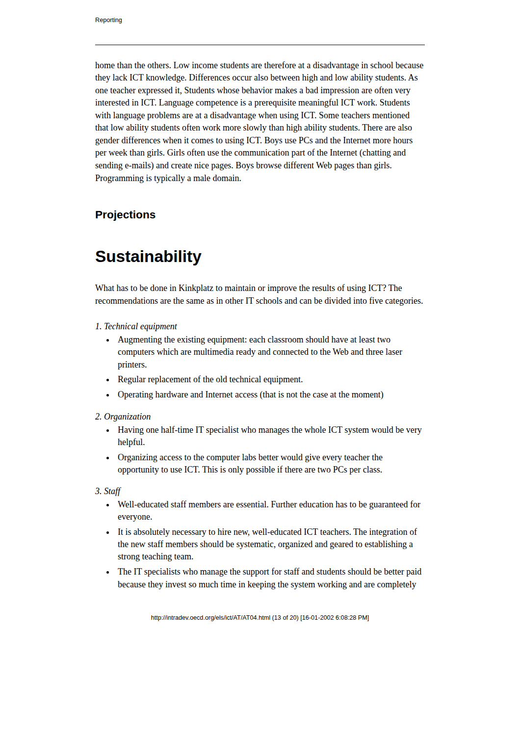Reporting
home than the others. Low income students are therefore at a disadvantage in school because they lack ICT knowledge. Differences occur also between high and low ability students. As one teacher expressed it, Students whose behavior makes a bad impression are often very interested in ICT. Language competence is a prerequisite meaningful ICT work. Students with language problems are at a disadvantage when using ICT. Some teachers mentioned that low ability students often work more slowly than high ability students. There are also gender differences when it comes to using ICT. Boys use PCs and the Internet more hours per week than girls. Girls often use the communication part of the Internet (chatting and sending e-mails) and create nice pages. Boys browse different Web pages than girls. Programming is typically a male domain.
Projections
Sustainability
What has to be done in Kinkplatz to maintain or improve the results of using ICT? The recommendations are the same as in other IT schools and can be divided into five categories.
1. Technical equipment
Augmenting the existing equipment: each classroom should have at least two computers which are multimedia ready and connected to the Web and three laser printers.
Regular replacement of the old technical equipment.
Operating hardware and Internet access (that is not the case at the moment)
2. Organization
Having one half-time IT specialist who manages the whole ICT system would be very helpful.
Organizing access to the computer labs better would give every teacher the opportunity to use ICT. This is only possible if there are two PCs per class.
3. Staff
Well-educated staff members are essential. Further education has to be guaranteed for everyone.
It is absolutely necessary to hire new, well-educated ICT teachers. The integration of the new staff members should be systematic, organized and geared to establishing a strong teaching team.
The IT specialists who manage the support for staff and students should be better paid because they invest so much time in keeping the system working and are completely
http://intradev.oecd.org/els/ict/AT/AT04.html (13 of 20) [16-01-2002 6:08:28 PM]